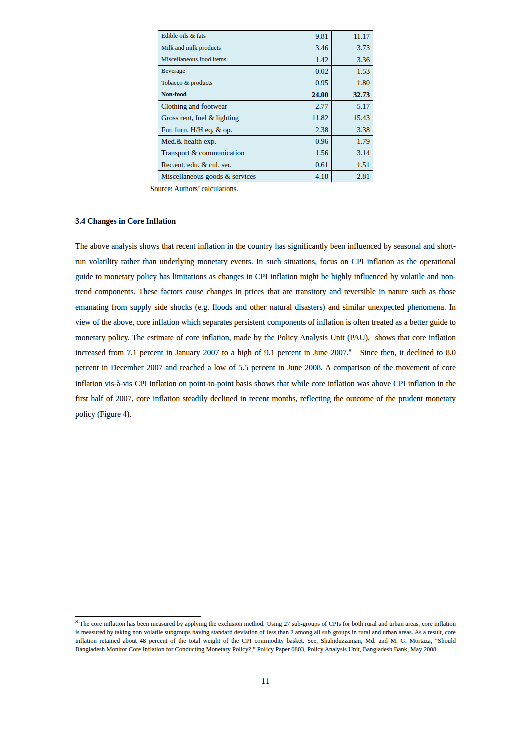| Edible oils & fats | 9.81 | 11.17 |
| Milk and milk products | 3.46 | 3.73 |
| Miscellaneous food items | 1.42 | 3.36 |
| Beverage | 0.02 | 1.53 |
| Tobacco & products | 0.95 | 1.80 |
| Non-food | 24.00 | 32.73 |
| Clothing and footwear | 2.77 | 5.17 |
| Gross rent, fuel & lighting | 11.82 | 15.43 |
| Fur. furn. H/H eq, & op. | 2.38 | 3.38 |
| Med.& health exp. | 0.96 | 1.79 |
| Transport & communication | 1.56 | 3.14 |
| Rec.ent. edu. & cul. ser. | 0.61 | 1.51 |
| Miscellaneous goods & services | 4.18 | 2.81 |
Source: Authors’ calculations.
3.4 Changes in Core Inflation
The above analysis shows that recent inflation in the country has significantly been influenced by seasonal and short-run volatility rather than underlying monetary events. In such situations, focus on CPI inflation as the operational guide to monetary policy has limitations as changes in CPI inflation might be highly influenced by volatile and non-trend components. These factors cause changes in prices that are transitory and reversible in nature such as those emanating from supply side shocks (e.g. floods and other natural disasters) and similar unexpected phenomena. In view of the above, core inflation which separates persistent components of inflation is often treated as a better guide to monetary policy. The estimate of core inflation, made by the Policy Analysis Unit (PAU), shows that core inflation increased from 7.1 percent in January 2007 to a high of 9.1 percent in June 2007.8 Since then, it declined to 8.0 percent in December 2007 and reached a low of 5.5 percent in June 2008. A comparison of the movement of core inflation vis-à-vis CPI inflation on point-to-point basis shows that while core inflation was above CPI inflation in the first half of 2007, core inflation steadily declined in recent months, reflecting the outcome of the prudent monetary policy (Figure 4).
8 The core inflation has been measured by applying the exclusion method. Using 27 sub-groups of CPIs for both rural and urban areas, core inflation is measured by taking non-volatile subgroups having standard deviation of less than 2 among all sub-groups in rural and urban areas. As a result, core inflation retained about 48 percent of the total weight of the CPI commodity basket. See, Shahiduzzaman, Md. and M. G. Mortaza, “Should Bangladesh Monitor Core Inflation for Conducting Monetary Policy?,” Policy Paper 0803, Policy Analysis Unit, Bangladesh Bank, May 2008.
11